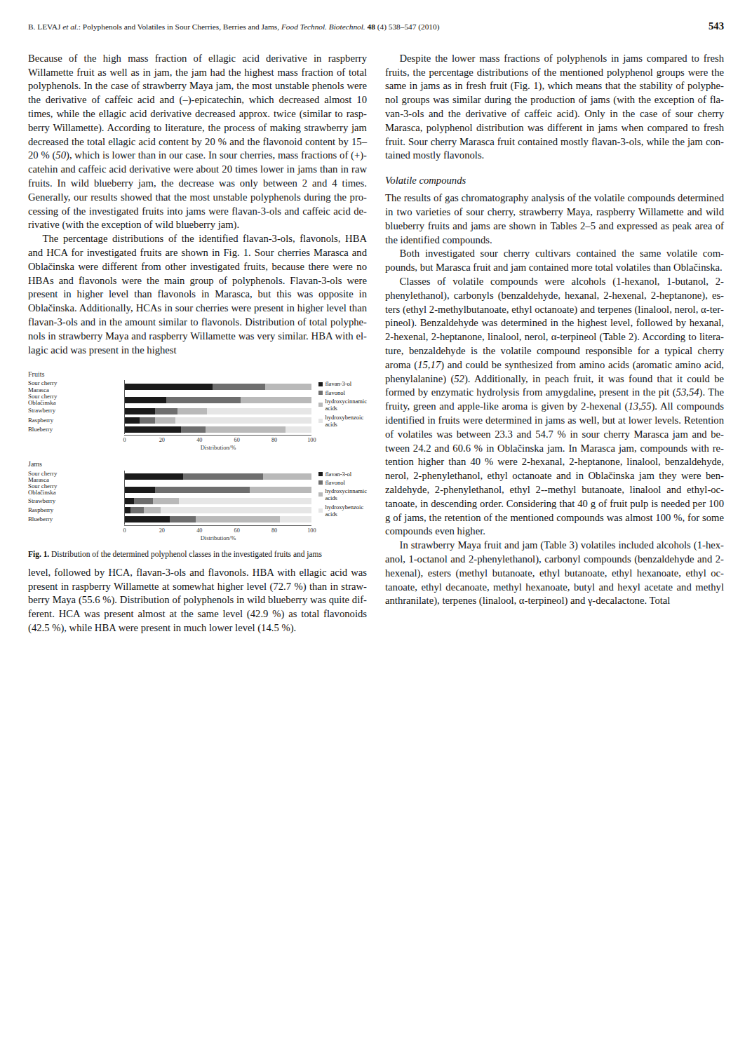B. LEVAJ et al.: Polyphenols and Volatiles in Sour Cherries, Berries and Jams, Food Technol. Biotechnol. 48 (4) 538–547 (2010)
543
Because of the high mass fraction of ellagic acid derivative in raspberry Willamette fruit as well as in jam, the jam had the highest mass fraction of total polyphenols. In the case of strawberry Maya jam, the most unstable phenols were the derivative of caffeic acid and (–)-epicatechin, which decreased almost 10 times, while the ellagic acid derivative decreased approx. twice (similar to raspberry Willamette). According to literature, the process of making strawberry jam decreased the total ellagic acid content by 20 % and the flavonoid content by 15–20 % (50), which is lower than in our case. In sour cherries, mass fractions of (+)-catehin and caffeic acid derivative were about 20 times lower in jams than in raw fruits. In wild blueberry jam, the decrease was only between 2 and 4 times. Generally, our results showed that the most unstable polyphenols during the processing of the investigated fruits into jams were flavan-3-ols and caffeic acid derivative (with the exception of wild blueberry jam).
The percentage distributions of the identified flavan-3-ols, flavonols, HBA and HCA for investigated fruits are shown in Fig. 1. Sour cherries Marasca and Oblačinska were different from other investigated fruits, because there were no HBAs and flavonols were the main group of polyphenols. Flavan-3-ols were present in higher level than flavonols in Marasca, but this was opposite in Oblačinska. Additionally, HCAs in sour cherries were present in higher level than flavan-3-ols and in the amount similar to flavonols. Distribution of total polyphenols in strawberry Maya and raspberry Willamette was very similar. HBA with ellagic acid was present in the highest
Fruits
| Sour cherry Marasca | |
| Sour cherry Oblačinska | |
| Strawberry | |
| Raspberry | |
| Blueberry | |
| | 0 20 40 60 80 100 Distribution/% |
flavan-3-ol
flavonol
hydroxycinnamic
acids
hydroxybenzoic
acids
Jams
| Sour cherry Marasca | |
| Sour cherry Oblačinska | |
| Strawberry | |
| Raspberry | |
| Blueberry | |
| | 0 20 40 60 80 100 Distribution/% |
flavan-3-ol
flavonol
hydroxycinnamic
acids
hydroxybenzoic
acids
Fig. 1. Distribution of the determined polyphenol classes in the investigated fruits and jams
level, followed by HCA, flavan-3-ols and flavonols. HBA with ellagic acid was present in raspberry Willamette at somewhat higher level (72.7 %) than in strawberry Maya (55.6 %). Distribution of polyphenols in wild blueberry was quite different. HCA was present almost at the same level (42.9 %) as total flavonoids (42.5 %), while HBA were present in much lower level (14.5 %).
Despite the lower mass fractions of polyphenols in jams compared to fresh fruits, the percentage distributions of the mentioned polyphenol groups were the same in jams as in fresh fruit (Fig. 1), which means that the stability of polyphenol groups was similar during the production of jams (with the exception of flavan-3-ols and the derivative of caffeic acid). Only in the case of sour cherry Marasca, polyphenol distribution was different in jams when compared to fresh fruit. Sour cherry Marasca fruit contained mostly flavan-3-ols, while the jam contained mostly flavonols.
Volatile compounds
The results of gas chromatography analysis of the volatile compounds determined in two varieties of sour cherry, strawberry Maya, raspberry Willamette and wild blueberry fruits and jams are shown in Tables 2–5 and expressed as peak area of the identified compounds.
Both investigated sour cherry cultivars contained the same volatile compounds, but Marasca fruit and jam contained more total volatiles than Oblačinska.
Classes of volatile compounds were alcohols (1-hexanol, 1-butanol, 2-phenylethanol), carbonyls (benzaldehyde, hexanal, 2-hexenal, 2-heptanone), esters (ethyl 2-methylbutanoate, ethyl octanoate) and terpenes (linalool, nerol, α-terpineol). Benzaldehyde was determined in the highest level, followed by hexanal, 2-hexenal, 2-heptanone, linalool, nerol, α-terpineol (Table 2). According to literature, benzaldehyde is the volatile compound responsible for a typical cherry aroma (15,17) and could be synthesized from amino acids (aromatic amino acid, phenylalanine) (52). Additionally, in peach fruit, it was found that it could be formed by enzymatic hydrolysis from amygdaline, present in the pit (53,54). The fruity, green and apple-like aroma is given by 2-hexenal (13,55). All compounds identified in fruits were determined in jams as well, but at lower levels. Retention of volatiles was between 23.3 and 54.7 % in sour cherry Marasca jam and between 24.2 and 60.6 % in Oblačinska jam. In Marasca jam, compounds with retention higher than 40 % were 2-hexanal, 2-heptanone, linalool, benzaldehyde, nerol, 2-phenylethanol, ethyl octanoate and in Oblačinska jam they were benzaldehyde, 2-phenylethanol, ethyl 2--methyl butanoate, linalool and ethyl-octanoate, in descending order. Considering that 40 g of fruit pulp is needed per 100 g of jams, the retention of the mentioned compounds was almost 100 %, for some compounds even higher.
In strawberry Maya fruit and jam (Table 3) volatiles included alcohols (1-hexanol, 1-octanol and 2-phenylethanol), carbonyl compounds (benzaldehyde and 2-hexenal), esters (methyl butanoate, ethyl butanoate, ethyl hexanoate, ethyl octanoate, ethyl decanoate, methyl hexanoate, butyl and hexyl acetate and methyl anthranilate), terpenes (linalool, α-terpineol) and γ-decalactone. Total